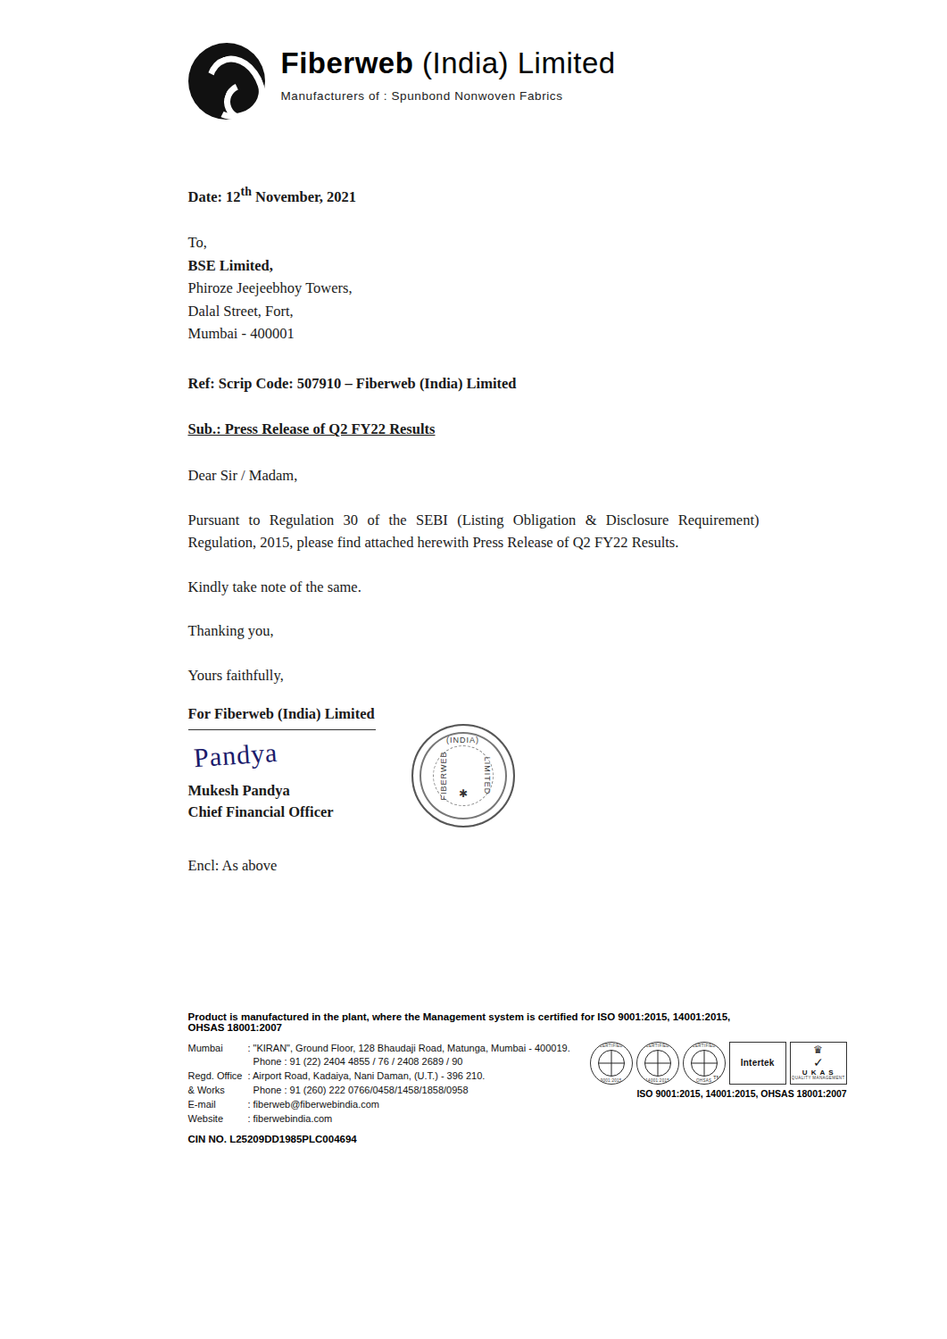Fiberweb (India) Limited
Manufacturers of : Spunbond Nonwoven Fabrics
Date: 12th November, 2021
To,
BSE Limited,
Phiroze Jeejeebhoy Towers,
Dalal Street, Fort,
Mumbai - 400001
Ref: Scrip Code: 507910 – Fiberweb (India) Limited
Sub.: Press Release of Q2 FY22 Results
Dear Sir / Madam,
Pursuant to Regulation 30 of the SEBI (Listing Obligation & Disclosure Requirement) Regulation, 2015, please find attached herewith Press Release of Q2 FY22 Results.
Kindly take note of the same.
Thanking you,
Yours faithfully,
For Fiberweb (India) Limited
Pandya
Mukesh Pandya
Chief Financial Officer
(INDIA)
FIBERWEB
LIMITED
✱
Encl: As above
Product is manufactured in the plant, where the Management system is certified for ISO 9001:2015, 14001:2015, OHSAS 18001:2007
| Mumbai | : "KIRAN", Ground Floor, 128 Bhaudaji Road, Matunga, Mumbai - 400019. |
| | Phone : 91 (22) 2404 4855 / 76 / 2408 2689 / 90 |
| Regd. Office | : Airport Road, Kadaiya, Nani Daman, (U.T.) - 396 210. |
| & Works | Phone : 91 (260) 222 0766/0458/1458/1858/0958 |
| E-mail | : fiberweb@fiberwebindia.com |
| Website | : fiberwebindia.com |
CERTIFIED
9001:2015
CERTIFIED
14001:2015
CERTIFIED
OHSAS
TM
Intertek
♛
✓
U K A S
QUALITY MANAGEMENT
ISO 9001:2015, 14001:2015, OHSAS 18001:2007
CIN NO. L25209DD1985PLC004694